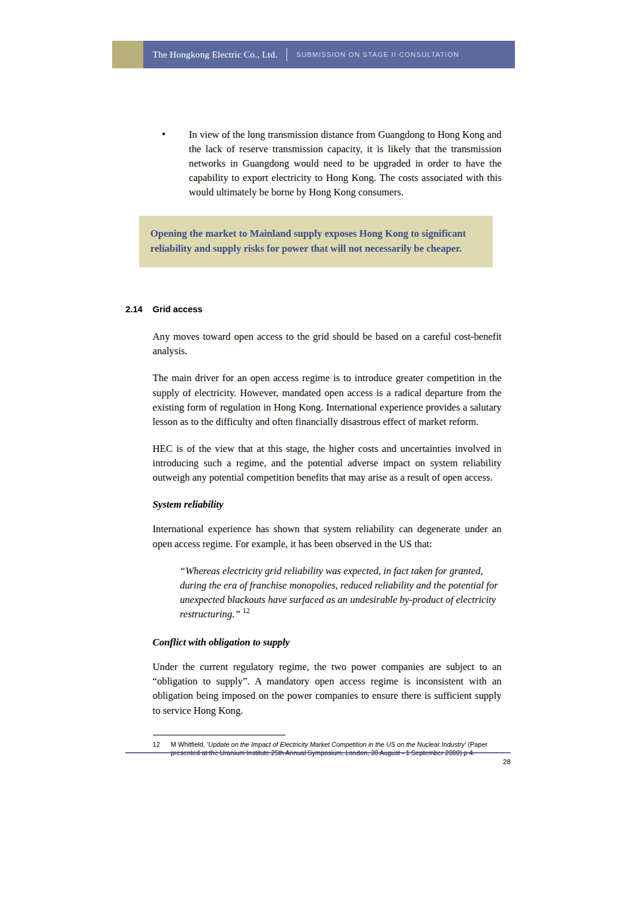The Hongkong Electric Co., Ltd. Submission on Stage II Consultation
In view of the long transmission distance from Guangdong to Hong Kong and the lack of reserve transmission capacity, it is likely that the transmission networks in Guangdong would need to be upgraded in order to have the capability to export electricity to Hong Kong. The costs associated with this would ultimately be borne by Hong Kong consumers.
Opening the market to Mainland supply exposes Hong Kong to significant reliability and supply risks for power that will not necessarily be cheaper.
2.14 Grid access
Any moves toward open access to the grid should be based on a careful cost-benefit analysis.
The main driver for an open access regime is to introduce greater competition in the supply of electricity. However, mandated open access is a radical departure from the existing form of regulation in Hong Kong. International experience provides a salutary lesson as to the difficulty and often financially disastrous effect of market reform.
HEC is of the view that at this stage, the higher costs and uncertainties involved in introducing such a regime, and the potential adverse impact on system reliability outweigh any potential competition benefits that may arise as a result of open access.
System reliability
International experience has shown that system reliability can degenerate under an open access regime. For example, it has been observed in the US that:
“Whereas electricity grid reliability was expected, in fact taken for granted, during the era of franchise monopolies, reduced reliability and the potential for unexpected blackouts have surfaced as an undesirable by-product of electricity restructuring.” 12
Conflict with obligation to supply
Under the current regulatory regime, the two power companies are subject to an “obligation to supply”. A mandatory open access regime is inconsistent with an obligation being imposed on the power companies to ensure there is sufficient supply to service Hong Kong.
12 M Whitfield, ‘Update on the Impact of Electricity Market Competition in the US on the Nuclear Industry’ (Paper presented at the Uranium Institute 25th Annual Symposium, London, 30 August - 1 September 2000) p 4.
28